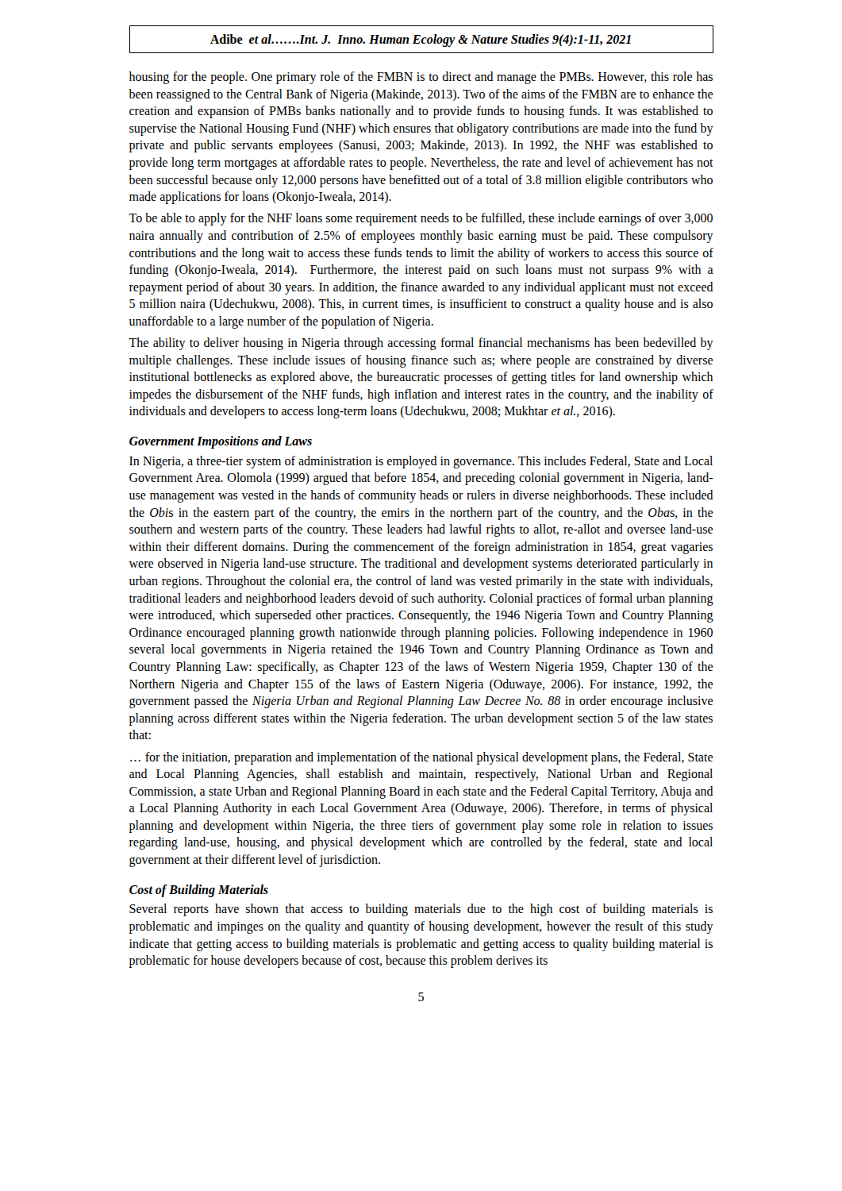Adibe et al…….Int. J. Inno. Human Ecology & Nature Studies 9(4):1-11, 2021
housing for the people. One primary role of the FMBN is to direct and manage the PMBs. However, this role has been reassigned to the Central Bank of Nigeria (Makinde, 2013). Two of the aims of the FMBN are to enhance the creation and expansion of PMBs banks nationally and to provide funds to housing funds. It was established to supervise the National Housing Fund (NHF) which ensures that obligatory contributions are made into the fund by private and public servants employees (Sanusi, 2003; Makinde, 2013). In 1992, the NHF was established to provide long term mortgages at affordable rates to people. Nevertheless, the rate and level of achievement has not been successful because only 12,000 persons have benefitted out of a total of 3.8 million eligible contributors who made applications for loans (Okonjo-Iweala, 2014).
To be able to apply for the NHF loans some requirement needs to be fulfilled, these include earnings of over 3,000 naira annually and contribution of 2.5% of employees monthly basic earning must be paid. These compulsory contributions and the long wait to access these funds tends to limit the ability of workers to access this source of funding (Okonjo-Iweala, 2014). Furthermore, the interest paid on such loans must not surpass 9% with a repayment period of about 30 years. In addition, the finance awarded to any individual applicant must not exceed 5 million naira (Udechukwu, 2008). This, in current times, is insufficient to construct a quality house and is also unaffordable to a large number of the population of Nigeria.
The ability to deliver housing in Nigeria through accessing formal financial mechanisms has been bedevilled by multiple challenges. These include issues of housing finance such as; where people are constrained by diverse institutional bottlenecks as explored above, the bureaucratic processes of getting titles for land ownership which impedes the disbursement of the NHF funds, high inflation and interest rates in the country, and the inability of individuals and developers to access long-term loans (Udechukwu, 2008; Mukhtar et al., 2016).
Government Impositions and Laws
In Nigeria, a three-tier system of administration is employed in governance. This includes Federal, State and Local Government Area. Olomola (1999) argued that before 1854, and preceding colonial government in Nigeria, land-use management was vested in the hands of community heads or rulers in diverse neighborhoods. These included the Obis in the eastern part of the country, the emirs in the northern part of the country, and the Obas, in the southern and western parts of the country. These leaders had lawful rights to allot, re-allot and oversee land-use within their different domains. During the commencement of the foreign administration in 1854, great vagaries were observed in Nigeria land-use structure. The traditional and development systems deteriorated particularly in urban regions. Throughout the colonial era, the control of land was vested primarily in the state with individuals, traditional leaders and neighborhood leaders devoid of such authority. Colonial practices of formal urban planning were introduced, which superseded other practices. Consequently, the 1946 Nigeria Town and Country Planning Ordinance encouraged planning growth nationwide through planning policies. Following independence in 1960 several local governments in Nigeria retained the 1946 Town and Country Planning Ordinance as Town and Country Planning Law: specifically, as Chapter 123 of the laws of Western Nigeria 1959, Chapter 130 of the Northern Nigeria and Chapter 155 of the laws of Eastern Nigeria (Oduwaye, 2006). For instance, 1992, the government passed the Nigeria Urban and Regional Planning Law Decree No. 88 in order encourage inclusive planning across different states within the Nigeria federation. The urban development section 5 of the law states that:
… for the initiation, preparation and implementation of the national physical development plans, the Federal, State and Local Planning Agencies, shall establish and maintain, respectively, National Urban and Regional Commission, a state Urban and Regional Planning Board in each state and the Federal Capital Territory, Abuja and a Local Planning Authority in each Local Government Area (Oduwaye, 2006). Therefore, in terms of physical planning and development within Nigeria, the three tiers of government play some role in relation to issues regarding land-use, housing, and physical development which are controlled by the federal, state and local government at their different level of jurisdiction.
Cost of Building Materials
Several reports have shown that access to building materials due to the high cost of building materials is problematic and impinges on the quality and quantity of housing development, however the result of this study indicate that getting access to building materials is problematic and getting access to quality building material is problematic for house developers because of cost, because this problem derives its
5